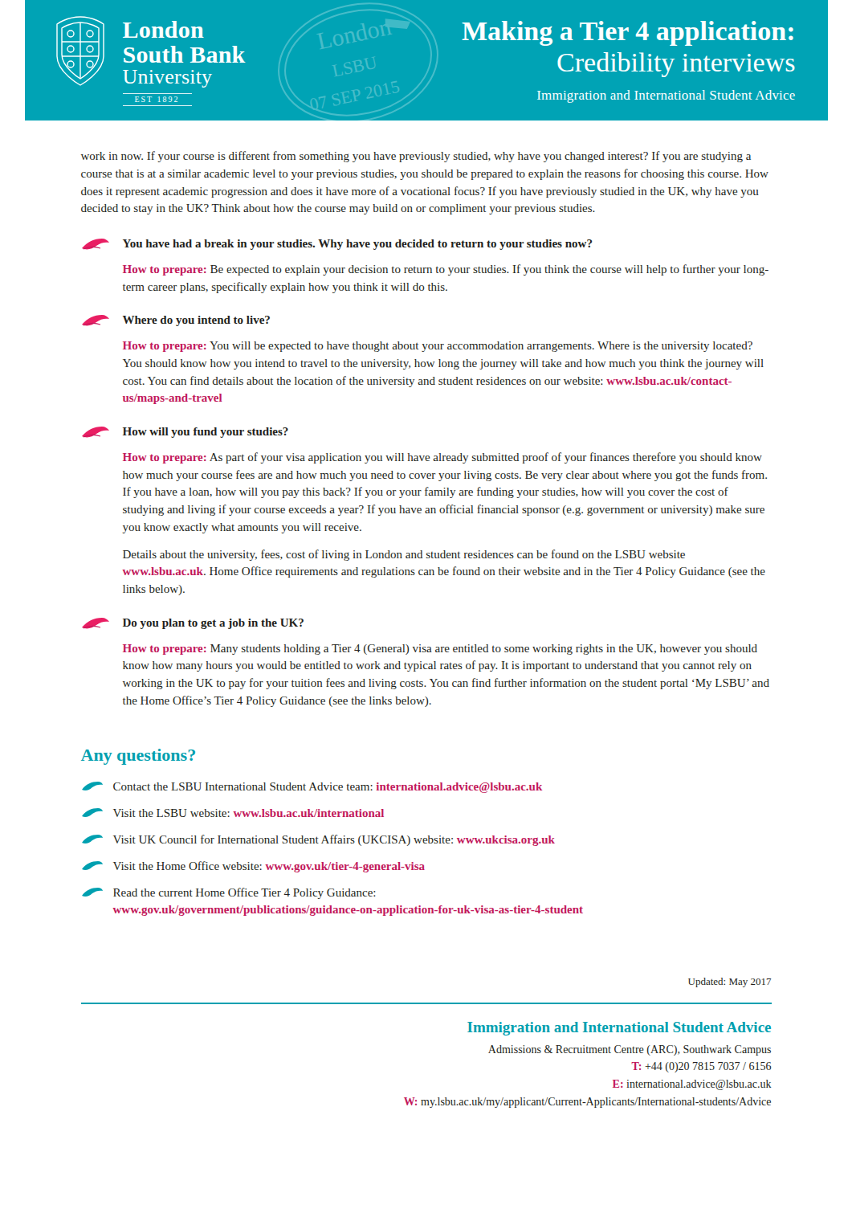London LSBU 07 SEP 2015
London South Bank University EST 1892
Making a Tier 4 application: Credibility interviews Immigration and International Student Advice
work in now. If your course is different from something you have previously studied, why have you changed interest? If you are studying a course that is at a similar academic level to your previous studies, you should be prepared to explain the reasons for choosing this course. How does it represent academic progression and does it have more of a vocational focus? If you have previously studied in the UK, why have you decided to stay in the UK? Think about how the course may build on or compliment your previous studies.
You have had a break in your studies. Why have you decided to return to your studies now?
How to prepare: Be expected to explain your decision to return to your studies. If you think the course will help to further your long-term career plans, specifically explain how you think it will do this.
Where do you intend to live?
How to prepare: You will be expected to have thought about your accommodation arrangements. Where is the university located? You should know how you intend to travel to the university, how long the journey will take and how much you think the journey will cost. You can find details about the location of the university and student residences on our website: www.lsbu.ac.uk/contact-us/maps-and-travel
How will you fund your studies?
How to prepare: As part of your visa application you will have already submitted proof of your finances therefore you should know how much your course fees are and how much you need to cover your living costs. Be very clear about where you got the funds from. If you have a loan, how will you pay this back? If you or your family are funding your studies, how will you cover the cost of studying and living if your course exceeds a year? If you have an official financial sponsor (e.g. government or university) make sure you know exactly what amounts you will receive.
Details about the university, fees, cost of living in London and student residences can be found on the LSBU website www.lsbu.ac.uk. Home Office requirements and regulations can be found on their website and in the Tier 4 Policy Guidance (see the links below).
Do you plan to get a job in the UK?
How to prepare: Many students holding a Tier 4 (General) visa are entitled to some working rights in the UK, however you should know how many hours you would be entitled to work and typical rates of pay. It is important to understand that you cannot rely on working in the UK to pay for your tuition fees and living costs. You can find further information on the student portal ‘My LSBU’ and the Home Office’s Tier 4 Policy Guidance (see the links below).
Any questions?
Contact the LSBU International Student Advice team: international.advice@lsbu.ac.uk
Visit the LSBU website: www.lsbu.ac.uk/international
Visit UK Council for International Student Affairs (UKCISA) website: www.ukcisa.org.uk
Visit the Home Office website: www.gov.uk/tier-4-general-visa
Read the current Home Office Tier 4 Policy Guidance:
www.gov.uk/government/publications/guidance-on-application-for-uk-visa-as-tier-4-student
Updated: May 2017
Immigration and International Student Advice
Admissions & Recruitment Centre (ARC), Southwark Campus
T: +44 (0)20 7815 7037 / 6156
E: international.advice@lsbu.ac.uk
W: my.lsbu.ac.uk/my/applicant/Current-Applicants/International-students/Advice